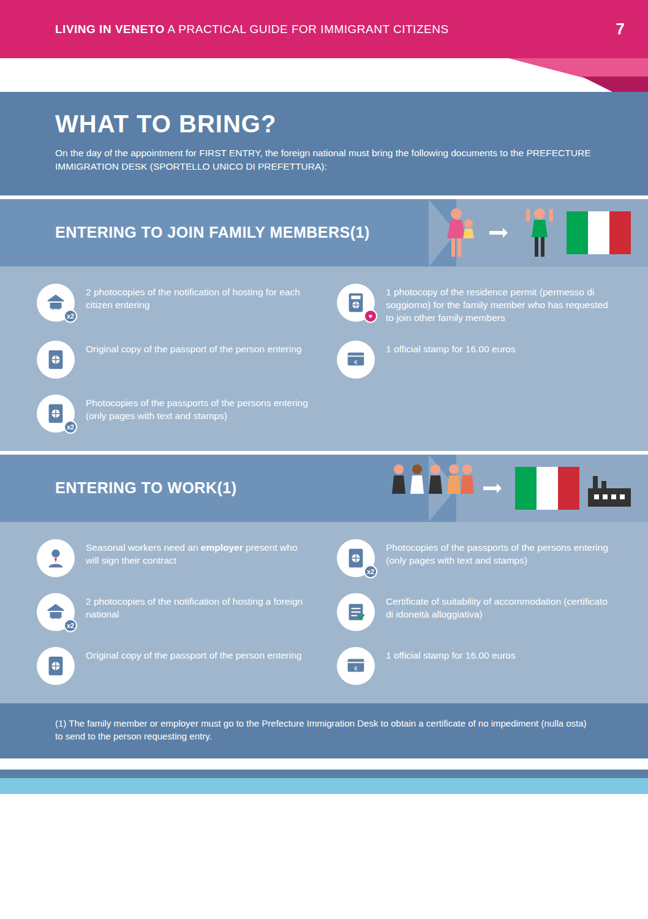LIVING IN VENETO A PRACTICAL GUIDE FOR IMMIGRANT CITIZENS
7
WHAT TO BRING?
On the day of the appointment for FIRST ENTRY, the foreign national must bring the following documents to the PREFECTURE IMMIGRATION DESK (SPORTELLO UNICO DI PREFETTURA):
ENTERING TO JOIN FAMILY MEMBERS(1)
x2
2 photocopies of the notification of hosting for each citizen entering
♥
1 photocopy of the residence permit (permesso di soggiorno) for the family member who has requested to join other family members
Original copy of the passport of the person entering
1 official stamp for 16.00 euros
x2
Photocopies of the passports of the persons entering (only pages with text and stamps)
ENTERING TO WORK(1)
Seasonal workers need an employer present who will sign their contract
x2
Photocopies of the passports of the persons entering (only pages with text and stamps)
x2
2 photocopies of the notification of hosting a foreign national
Certificate of suitability of accommodation (certificato di idoneità alloggiativa)
Original copy of the passport of the person entering
1 official stamp for 16.00 euros
(1) The family member or employer must go to the Prefecture Immigration Desk to obtain a certificate of no impediment (nulla osta) to send to the person requesting entry.